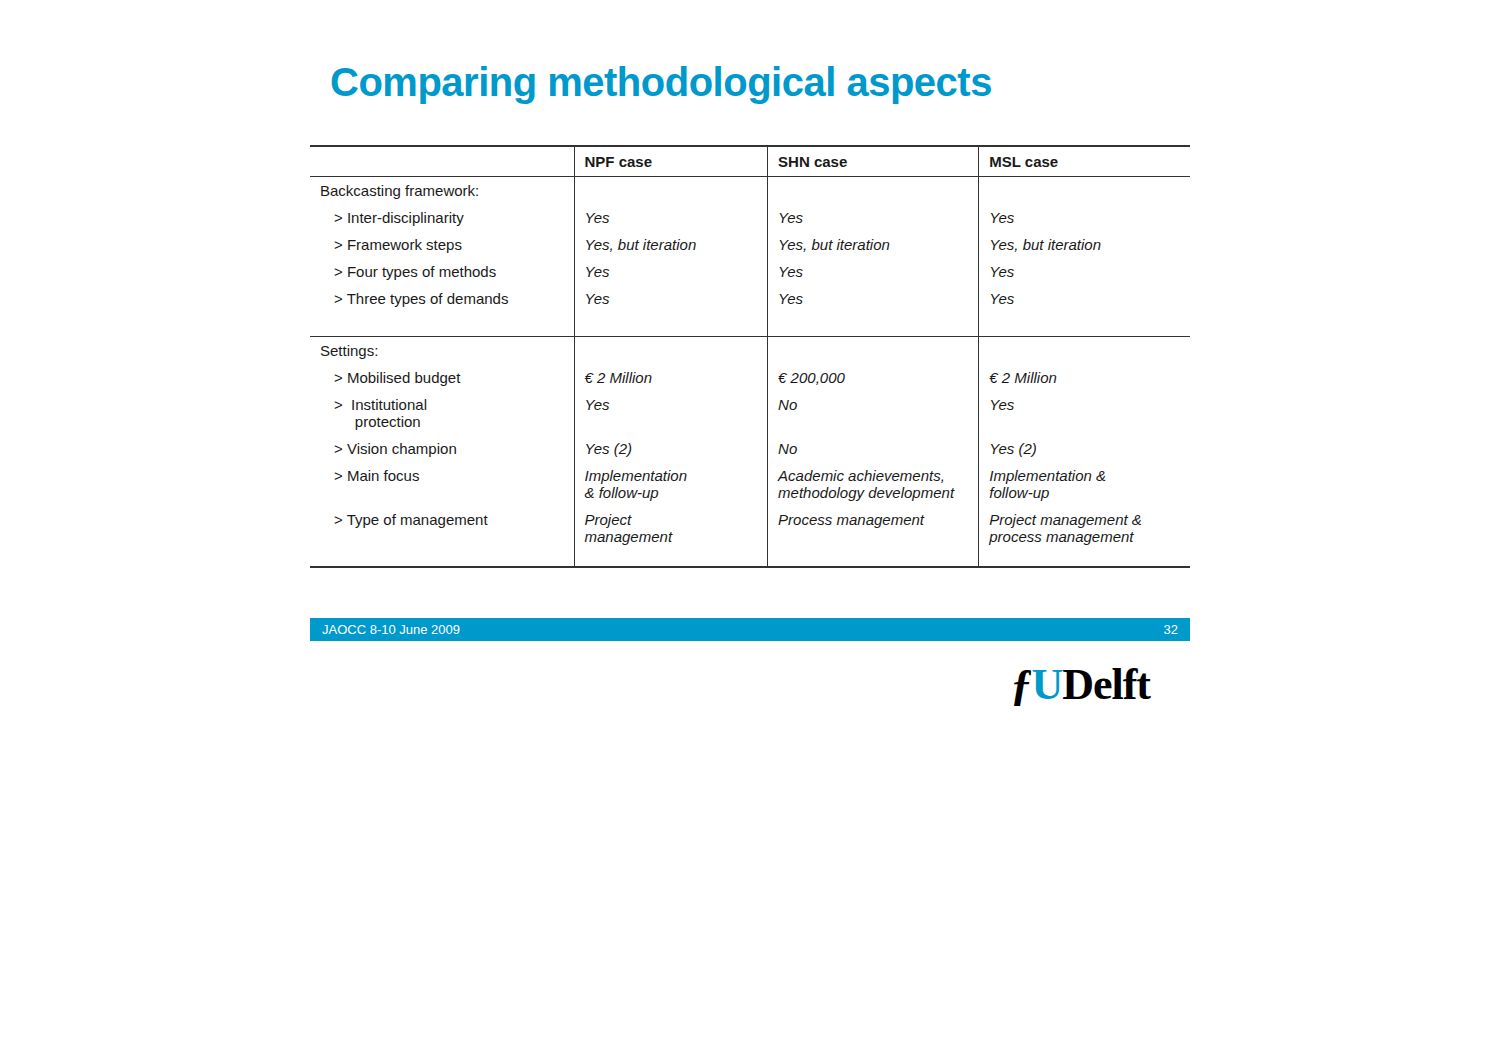Comparing methodological aspects
| | NPF case | SHN case | MSL case |
| --- | --- | --- | --- |
| Backcasting framework: | | | |
| > Inter-disciplinarity | Yes | Yes | Yes |
| > Framework steps | Yes, but iteration | Yes, but iteration | Yes, but iteration |
| > Four types of methods | Yes | Yes | Yes |
| > Three types of demands | Yes | Yes | Yes |
| Settings: | | | |
| > Mobilised budget | € 2 Million | € 200,000 | € 2 Million |
| > Institutional protection | Yes | No | Yes |
| > Vision champion | Yes (2) | No | Yes (2) |
| > Main focus | Implementation & follow-up | Academic achievements, methodology development | Implementation & follow-up |
| > Type of management | Project management | Process management | Project management & process management |
JAOCC 8-10 June 2009 32
ƒUDelft